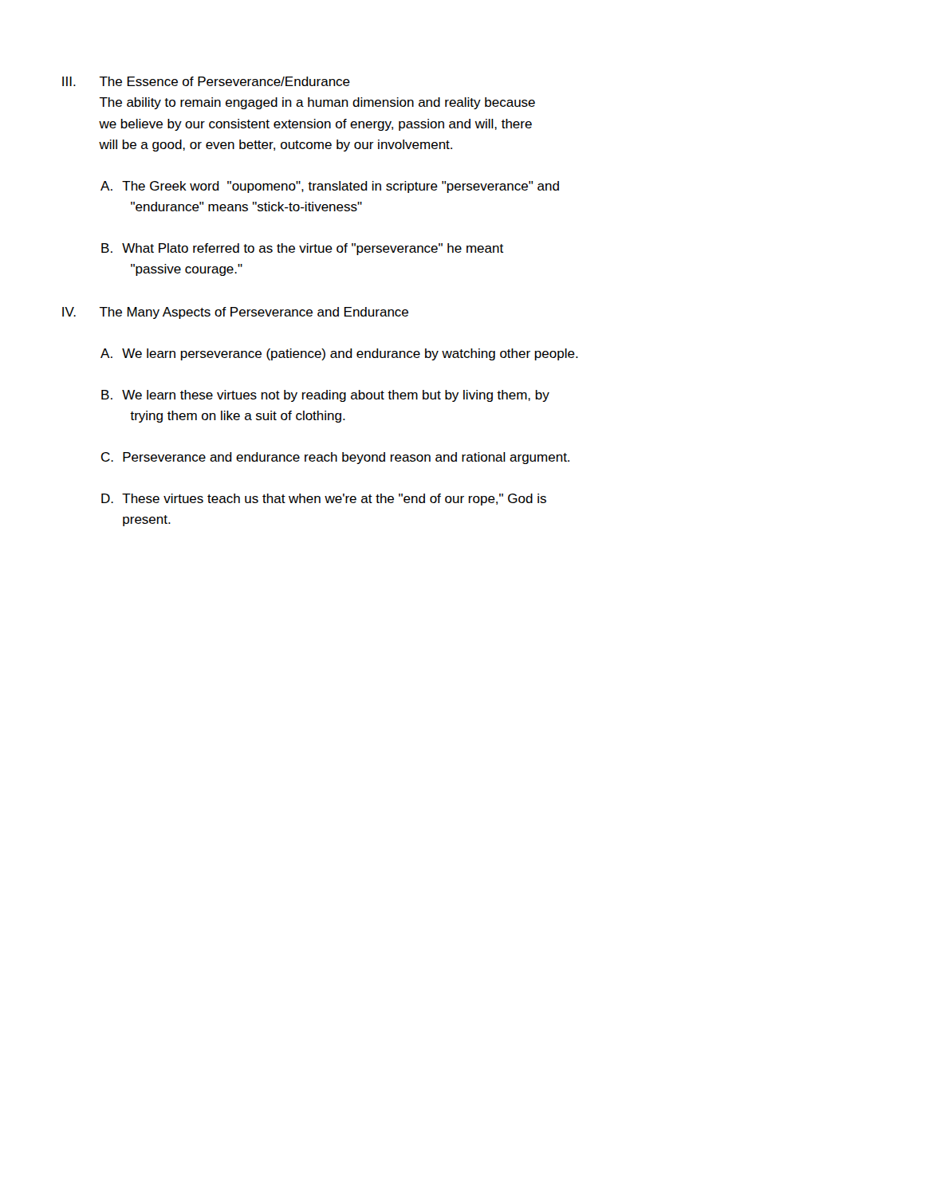III.
The Essence of Perseverance/Endurance
The ability to remain engaged in a human dimension and reality because
we believe by our consistent extension of energy, passion and will, there
will be a good, or even better, outcome by our involvement.
A.
The Greek word "oupomeno", translated in scripture "perseverance" and
"endurance" means "stick-to-itiveness"
B.
What Plato referred to as the virtue of "perseverance" he meant
"passive courage."
IV.
The Many Aspects of Perseverance and Endurance
A.
We learn perseverance (patience) and endurance by watching other people.
B.
We learn these virtues not by reading about them but by living them, by
trying them on like a suit of clothing.
C.
Perseverance and endurance reach beyond reason and rational argument.
D.
These virtues teach us that when we're at the "end of our rope," God is present.